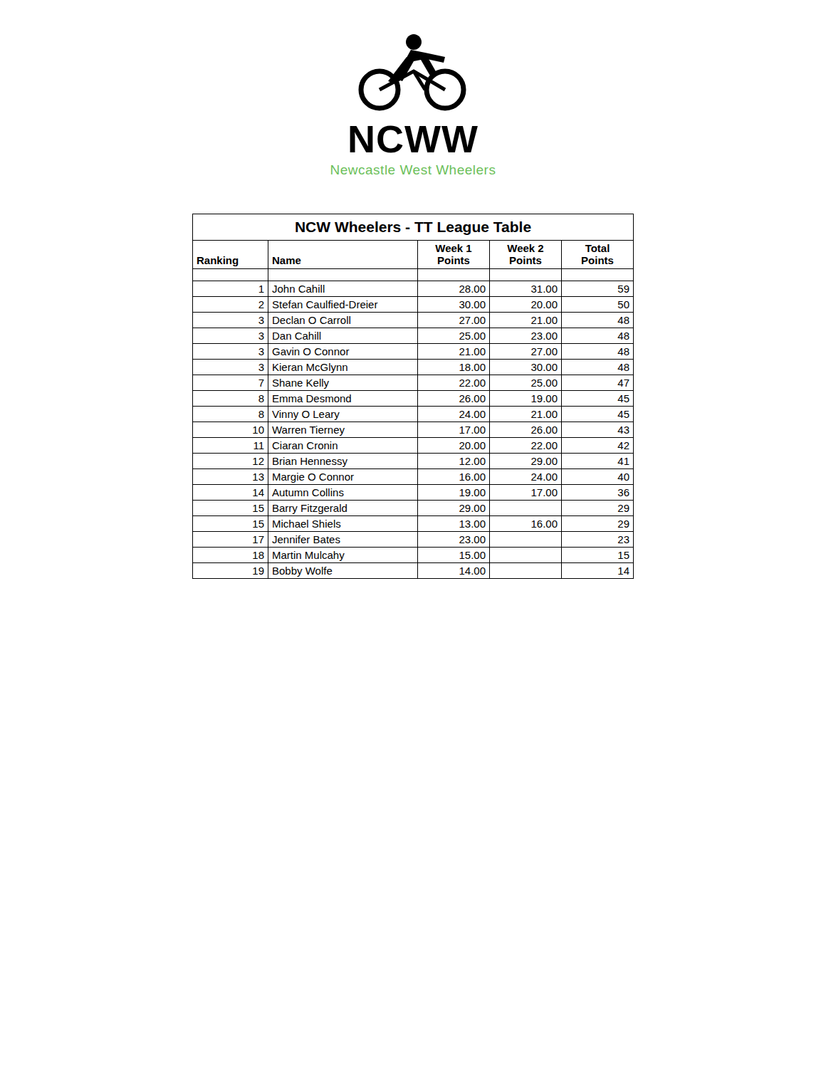NCWW
Newcastle West Wheelers
NCW Wheelers - TT League Table
| Ranking | Name | Week 1 Points | Week 2 Points | Total Points |
| --- | --- | --- | --- | --- |
| 1 | John Cahill | 28.00 | 31.00 | 59 |
| 2 | Stefan Caulfied-Dreier | 30.00 | 20.00 | 50 |
| 3 | Declan O Carroll | 27.00 | 21.00 | 48 |
| 3 | Dan Cahill | 25.00 | 23.00 | 48 |
| 3 | Gavin O Connor | 21.00 | 27.00 | 48 |
| 3 | Kieran McGlynn | 18.00 | 30.00 | 48 |
| 7 | Shane Kelly | 22.00 | 25.00 | 47 |
| 8 | Emma Desmond | 26.00 | 19.00 | 45 |
| 8 | Vinny O Leary | 24.00 | 21.00 | 45 |
| 10 | Warren Tierney | 17.00 | 26.00 | 43 |
| 11 | Ciaran Cronin | 20.00 | 22.00 | 42 |
| 12 | Brian Hennessy | 12.00 | 29.00 | 41 |
| 13 | Margie O Connor | 16.00 | 24.00 | 40 |
| 14 | Autumn Collins | 19.00 | 17.00 | 36 |
| 15 | Barry Fitzgerald | 29.00 | | 29 |
| 15 | Michael Shiels | 13.00 | 16.00 | 29 |
| 17 | Jennifer Bates | 23.00 | | 23 |
| 18 | Martin Mulcahy | 15.00 | | 15 |
| 19 | Bobby Wolfe | 14.00 | | 14 |